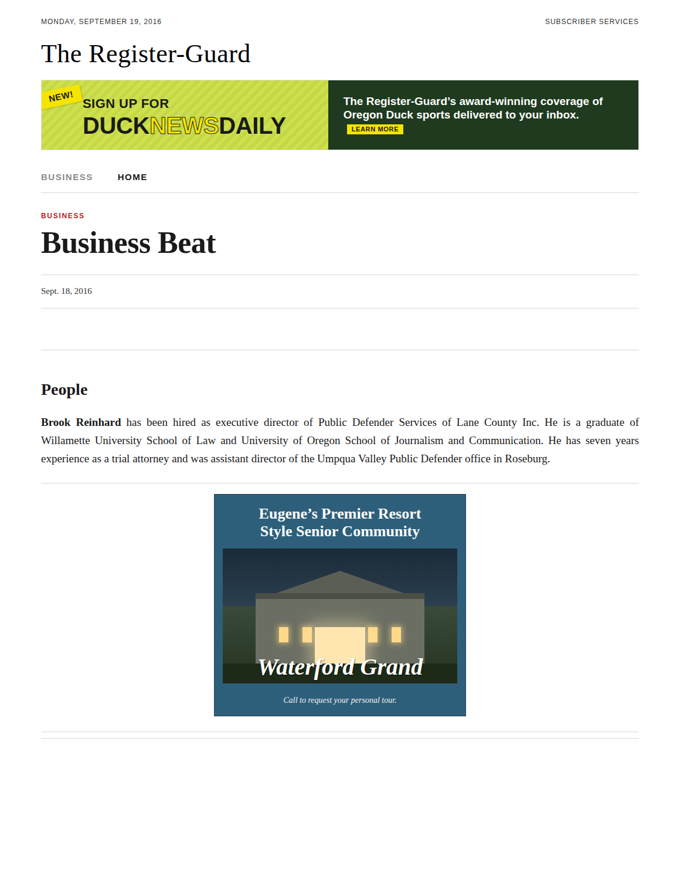Monday, September 19, 2016 Subscriber Services
The Register-Guard
NEW!
Sign up for
DuckNews Daily
The Register-Guard’s award-winning coverage of Oregon Duck sports delivered to your inbox. LEARN MORE
Business
Home
Business
Business Beat
Sept. 18, 2016
People
Brook Reinhard has been hired as executive director of Public Defender Services of Lane County Inc. He is a graduate of Willamette University School of Law and University of Oregon School of Journalism and Communication. He has seven years experience as a trial attorney and was assistant director of the Umpqua Valley Public Defender office in Roseburg.
Eugene’s Premier Resort
Style Senior Community
Waterford Grand
Call to request your personal tour.